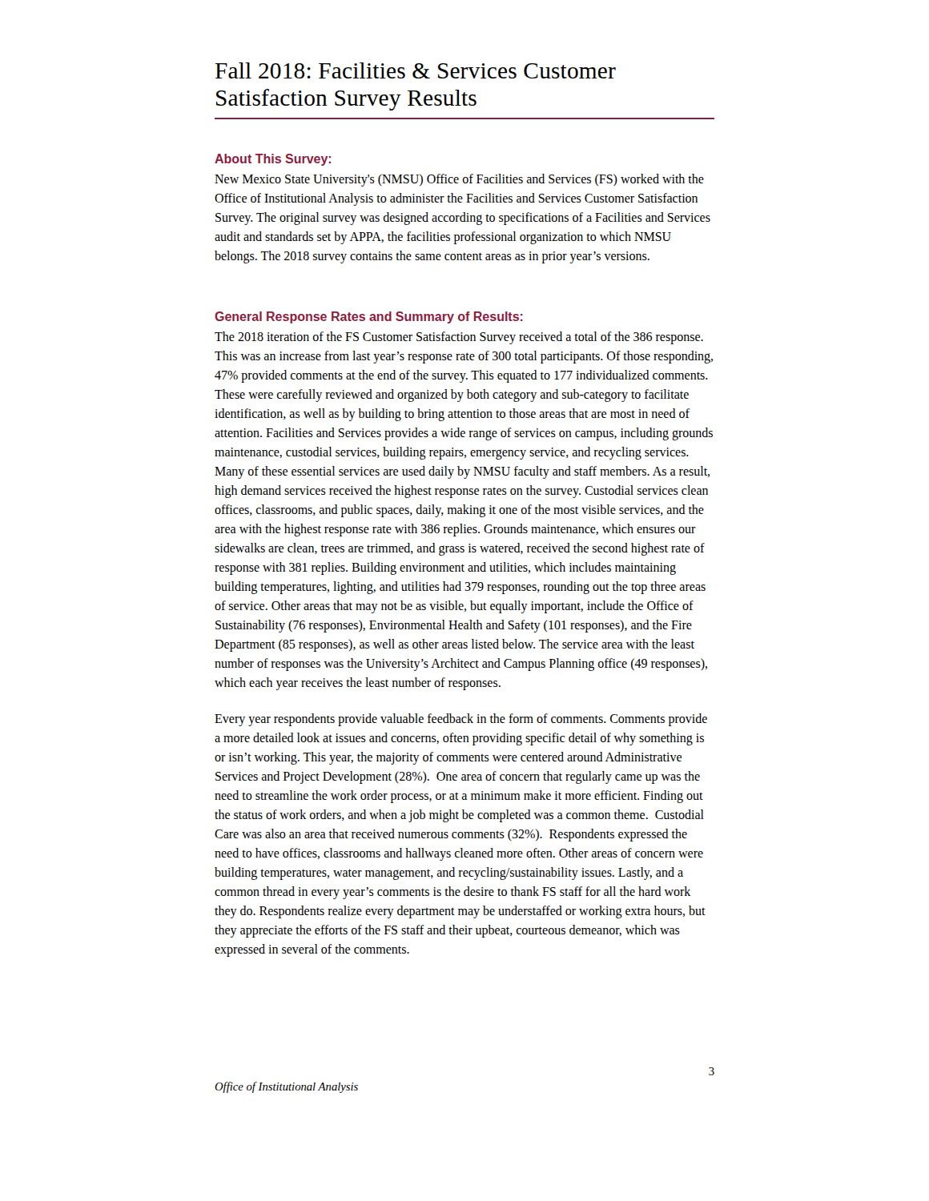Fall 2018: Facilities & Services Customer Satisfaction Survey Results
About This Survey:
New Mexico State University's (NMSU) Office of Facilities and Services (FS) worked with the Office of Institutional Analysis to administer the Facilities and Services Customer Satisfaction Survey. The original survey was designed according to specifications of a Facilities and Services audit and standards set by APPA, the facilities professional organization to which NMSU belongs. The 2018 survey contains the same content areas as in prior year’s versions.
General Response Rates and Summary of Results:
The 2018 iteration of the FS Customer Satisfaction Survey received a total of the 386 response. This was an increase from last year’s response rate of 300 total participants. Of those responding, 47% provided comments at the end of the survey. This equated to 177 individualized comments. These were carefully reviewed and organized by both category and sub-category to facilitate identification, as well as by building to bring attention to those areas that are most in need of attention. Facilities and Services provides a wide range of services on campus, including grounds maintenance, custodial services, building repairs, emergency service, and recycling services. Many of these essential services are used daily by NMSU faculty and staff members. As a result, high demand services received the highest response rates on the survey. Custodial services clean offices, classrooms, and public spaces, daily, making it one of the most visible services, and the area with the highest response rate with 386 replies. Grounds maintenance, which ensures our sidewalks are clean, trees are trimmed, and grass is watered, received the second highest rate of response with 381 replies. Building environment and utilities, which includes maintaining building temperatures, lighting, and utilities had 379 responses, rounding out the top three areas of service. Other areas that may not be as visible, but equally important, include the Office of Sustainability (76 responses), Environmental Health and Safety (101 responses), and the Fire Department (85 responses), as well as other areas listed below. The service area with the least number of responses was the University’s Architect and Campus Planning office (49 responses), which each year receives the least number of responses.
Every year respondents provide valuable feedback in the form of comments. Comments provide a more detailed look at issues and concerns, often providing specific detail of why something is or isn’t working. This year, the majority of comments were centered around Administrative Services and Project Development (28%). One area of concern that regularly came up was the need to streamline the work order process, or at a minimum make it more efficient. Finding out the status of work orders, and when a job might be completed was a common theme. Custodial Care was also an area that received numerous comments (32%). Respondents expressed the need to have offices, classrooms and hallways cleaned more often. Other areas of concern were building temperatures, water management, and recycling/sustainability issues. Lastly, and a common thread in every year’s comments is the desire to thank FS staff for all the hard work they do. Respondents realize every department may be understaffed or working extra hours, but they appreciate the efforts of the FS staff and their upbeat, courteous demeanor, which was expressed in several of the comments.
Office of Institutional Analysis 3